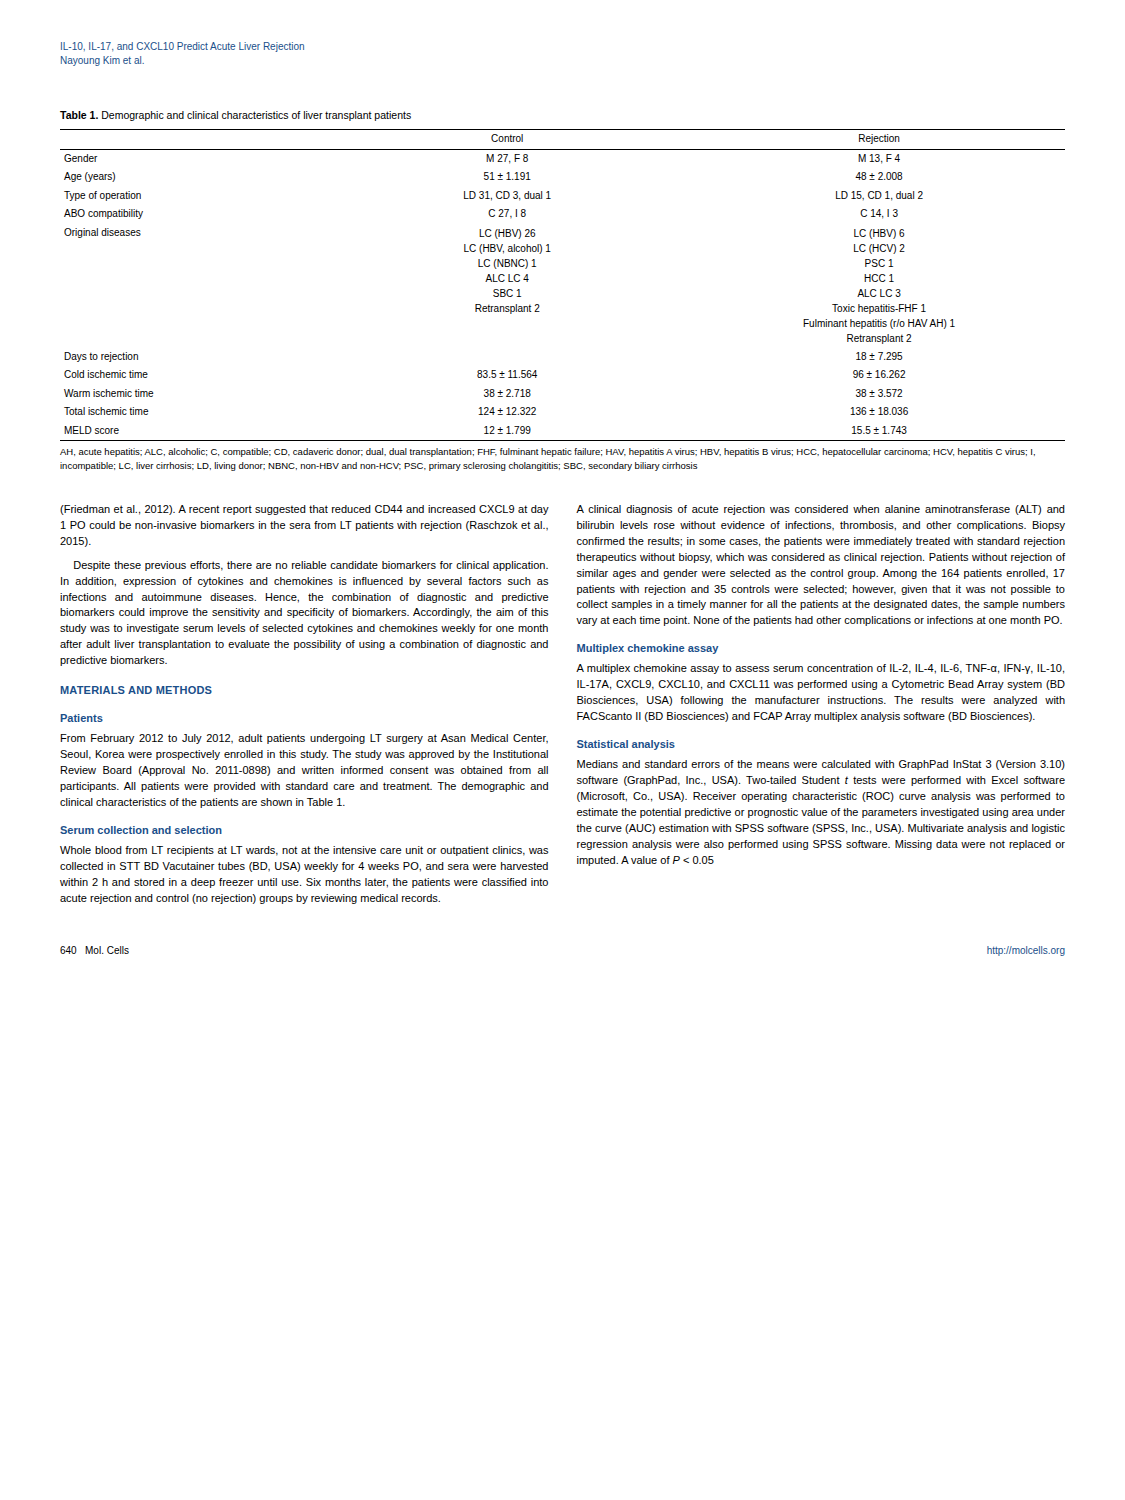IL-10, IL-17, and CXCL10 Predict Acute Liver Rejection
Nayoung Kim et al.
Table 1. Demographic and clinical characteristics of liver transplant patients
| | Control | Rejection |
| --- | --- | --- |
| Gender | M 27, F 8 | M 13, F 4 |
| Age (years) | 51 ± 1.191 | 48 ± 2.008 |
| Type of operation | LD 31, CD 3, dual 1 | LD 15, CD 1, dual 2 |
| ABO compatibility | C 27, I 8 | C 14, I 3 |
| Original diseases | LC (HBV) 26 LC (HBV, alcohol) 1 LC (NBNC) 1 ALC LC 4 SBC 1 Retransplant 2 | LC (HBV) 6 LC (HCV) 2 PSC 1 HCC 1 ALC LC 3 Toxic hepatitis-FHF 1 Fulminant hepatitis (r/o HAV AH) 1 Retransplant 2 |
| Days to rejection | | 18 ± 7.295 |
| Cold ischemic time | 83.5 ± 11.564 | 96 ± 16.262 |
| Warm ischemic time | 38 ± 2.718 | 38 ± 3.572 |
| Total ischemic time | 124 ± 12.322 | 136 ± 18.036 |
| MELD score | 12 ± 1.799 | 15.5 ± 1.743 |
AH, acute hepatitis; ALC, alcoholic; C, compatible; CD, cadaveric donor; dual, dual transplantation; FHF, fulminant hepatic failure; HAV, hepatitis A virus; HBV, hepatitis B virus; HCC, hepatocellular carcinoma; HCV, hepatitis C virus; I, incompatible; LC, liver cirrhosis; LD, living donor; NBNC, non-HBV and non-HCV; PSC, primary sclerosing cholangititis; SBC, secondary biliary cirrhosis
(Friedman et al., 2012). A recent report suggested that reduced CD44 and increased CXCL9 at day 1 PO could be non-invasive biomarkers in the sera from LT patients with rejection (Raschzok et al., 2015).
Despite these previous efforts, there are no reliable candidate biomarkers for clinical application. In addition, expression of cytokines and chemokines is influenced by several factors such as infections and autoimmune diseases. Hence, the combination of diagnostic and predictive biomarkers could improve the sensitivity and specificity of biomarkers. Accordingly, the aim of this study was to investigate serum levels of selected cytokines and chemokines weekly for one month after adult liver transplantation to evaluate the possibility of using a combination of diagnostic and predictive biomarkers.
Materials and Methods
Patients
From February 2012 to July 2012, adult patients undergoing LT surgery at Asan Medical Center, Seoul, Korea were prospectively enrolled in this study. The study was approved by the Institutional Review Board (Approval No. 2011-0898) and written informed consent was obtained from all participants. All patients were provided with standard care and treatment. The demographic and clinical characteristics of the patients are shown in Table 1.
Serum collection and selection
Whole blood from LT recipients at LT wards, not at the intensive care unit or outpatient clinics, was collected in STT BD Vacutainer tubes (BD, USA) weekly for 4 weeks PO, and sera were harvested within 2 h and stored in a deep freezer until use. Six months later, the patients were classified into acute rejection and control (no rejection) groups by reviewing medical records.
A clinical diagnosis of acute rejection was considered when alanine aminotransferase (ALT) and bilirubin levels rose without evidence of infections, thrombosis, and other complications. Biopsy confirmed the results; in some cases, the patients were immediately treated with standard rejection therapeutics without biopsy, which was considered as clinical rejection. Patients without rejection of similar ages and gender were selected as the control group. Among the 164 patients enrolled, 17 patients with rejection and 35 controls were selected; however, given that it was not possible to collect samples in a timely manner for all the patients at the designated dates, the sample numbers vary at each time point. None of the patients had other complications or infections at one month PO.
Multiplex chemokine assay
A multiplex chemokine assay to assess serum concentration of IL-2, IL-4, IL-6, TNF-α, IFN-γ, IL-10, IL-17A, CXCL9, CXCL10, and CXCL11 was performed using a Cytometric Bead Array system (BD Biosciences, USA) following the manufacturer instructions. The results were analyzed with FACScanto II (BD Biosciences) and FCAP Array multiplex analysis software (BD Biosciences).
Statistical analysis
Medians and standard errors of the means were calculated with GraphPad InStat 3 (Version 3.10) software (GraphPad, Inc., USA). Two-tailed Student t tests were performed with Excel software (Microsoft, Co., USA). Receiver operating characteristic (ROC) curve analysis was performed to estimate the potential predictive or prognostic value of the parameters investigated using area under the curve (AUC) estimation with SPSS software (SPSS, Inc., USA). Multivariate analysis and logistic regression analysis were also performed using SPSS software. Missing data were not replaced or imputed. A value of P < 0.05
640 Mol. Cells
http://molcells.org